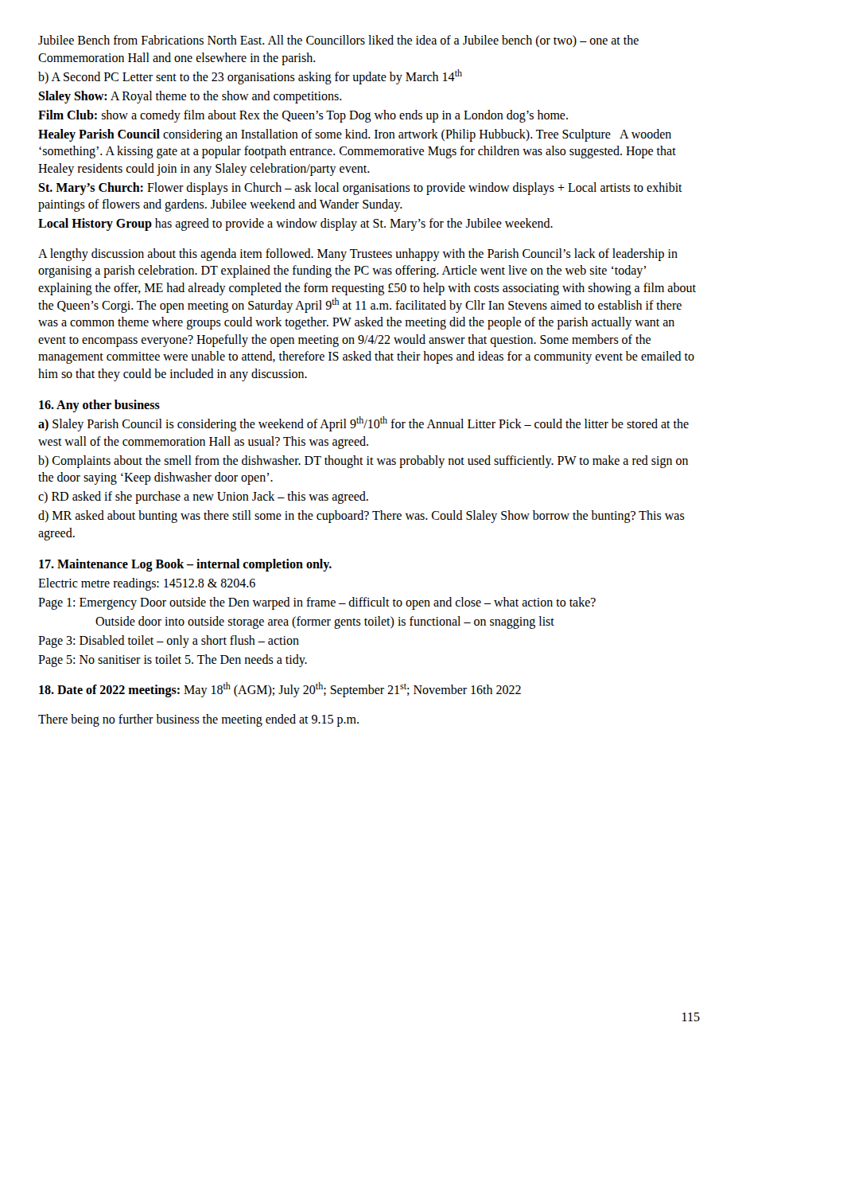Jubilee Bench from Fabrications North East. All the Councillors liked the idea of a Jubilee bench (or two) – one at the Commemoration Hall and one elsewhere in the parish.
b) A Second PC Letter sent to the 23 organisations asking for update by March 14th
Slaley Show: A Royal theme to the show and competitions.
Film Club: show a comedy film about Rex the Queen’s Top Dog who ends up in a London dog’s home.
Healey Parish Council considering an Installation of some kind. Iron artwork (Philip Hubbuck). Tree Sculpture A wooden ‘something’. A kissing gate at a popular footpath entrance. Commemorative Mugs for children was also suggested. Hope that Healey residents could join in any Slaley celebration/party event.
St. Mary’s Church: Flower displays in Church – ask local organisations to provide window displays + Local artists to exhibit paintings of flowers and gardens. Jubilee weekend and Wander Sunday.
Local History Group has agreed to provide a window display at St. Mary’s for the Jubilee weekend.
A lengthy discussion about this agenda item followed. Many Trustees unhappy with the Parish Council’s lack of leadership in organising a parish celebration. DT explained the funding the PC was offering. Article went live on the web site ‘today’ explaining the offer, ME had already completed the form requesting £50 to help with costs associating with showing a film about the Queen’s Corgi. The open meeting on Saturday April 9th at 11 a.m. facilitated by Cllr Ian Stevens aimed to establish if there was a common theme where groups could work together. PW asked the meeting did the people of the parish actually want an event to encompass everyone? Hopefully the open meeting on 9/4/22 would answer that question. Some members of the management committee were unable to attend, therefore IS asked that their hopes and ideas for a community event be emailed to him so that they could be included in any discussion.
16. Any other business
a) Slaley Parish Council is considering the weekend of April 9th/10th for the Annual Litter Pick – could the litter be stored at the west wall of the commemoration Hall as usual? This was agreed.
b) Complaints about the smell from the dishwasher. DT thought it was probably not used sufficiently. PW to make a red sign on the door saying ‘Keep dishwasher door open’.
c) RD asked if she purchase a new Union Jack – this was agreed.
d) MR asked about bunting was there still some in the cupboard? There was. Could Slaley Show borrow the bunting? This was agreed.
17. Maintenance Log Book – internal completion only.
Electric metre readings: 14512.8 & 8204.6
Page 1: Emergency Door outside the Den warped in frame – difficult to open and close – what action to take?
Outside door into outside storage area (former gents toilet) is functional – on snagging list
Page 3: Disabled toilet – only a short flush – action
Page 5: No sanitiser is toilet 5. The Den needs a tidy.
18. Date of 2022 meetings: May 18th (AGM); July 20th; September 21st; November 16th 2022
There being no further business the meeting ended at 9.15 p.m.
115